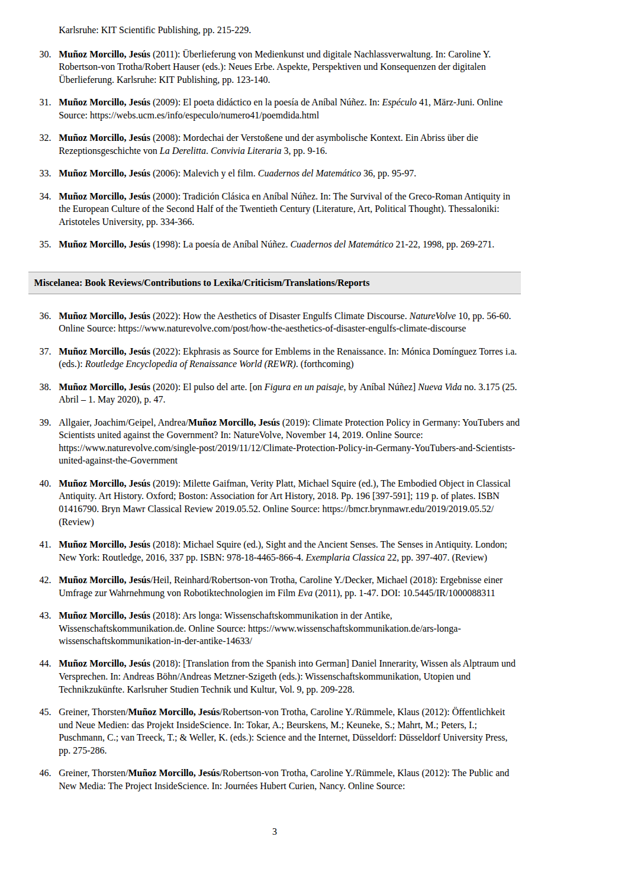Karlsruhe: KIT Scientific Publishing, pp. 215-229.
30. Muñoz Morcillo, Jesús (2011): Überlieferung von Medienkunst und digitale Nachlassverwaltung. In: Caroline Y. Robertson-von Trotha/Robert Hauser (eds.): Neues Erbe. Aspekte, Perspektiven und Konsequenzen der digitalen Überlieferung. Karlsruhe: KIT Publishing, pp. 123-140.
31. Muñoz Morcillo, Jesús (2009): El poeta didáctico en la poesía de Aníbal Núñez. In: Espéculo 41, März-Juni. Online Source: https://webs.ucm.es/info/especulo/numero41/poemdida.html
32. Muñoz Morcillo, Jesús (2008): Mordechai der Verstoßene und der asymbolische Kontext. Ein Abriss über die Rezeptionsgeschichte von La Derelitta. Convivia Literaria 3, pp. 9-16.
33. Muñoz Morcillo, Jesús (2006): Malevich y el film. Cuadernos del Matemático 36, pp. 95-97.
34. Muñoz Morcillo, Jesús (2000): Tradición Clásica en Aníbal Núñez. In: The Survival of the Greco-Roman Antiquity in the European Culture of the Second Half of the Twentieth Century (Literature, Art, Political Thought). Thessaloniki: Aristoteles University, pp. 334-366.
35. Muñoz Morcillo, Jesús (1998): La poesía de Aníbal Núñez. Cuadernos del Matemático 21-22, 1998, pp. 269-271.
Miscelanea: Book Reviews/Contributions to Lexika/Criticism/Translations/Reports
36. Muñoz Morcillo, Jesús (2022): How the Aesthetics of Disaster Engulfs Climate Discourse. NatureVolve 10, pp. 56-60. Online Source: https://www.naturevolve.com/post/how-the-aesthetics-of-disaster-engulfs-climate-discourse
37. Muñoz Morcillo, Jesús (2022): Ekphrasis as Source for Emblems in the Renaissance. In: Mónica Domínguez Torres i.a. (eds.): Routledge Encyclopedia of Renaissance World (REWR). (forthcoming)
38. Muñoz Morcillo, Jesús (2020): El pulso del arte. [on Figura en un paisaje, by Aníbal Núñez] Nueva Vida no. 3.175 (25. Abril – 1. May 2020), p. 47.
39. Allgaier, Joachim/Geipel, Andrea/Muñoz Morcillo, Jesús (2019): Climate Protection Policy in Germany: YouTubers and Scientists united against the Government? In: NatureVolve, November 14, 2019. Online Source: https://www.naturevolve.com/single-post/2019/11/12/Climate-Protection-Policy-in-Germany-YouTubers-and-Scientists-united-against-the-Government
40. Muñoz Morcillo, Jesús (2019): Milette Gaifman, Verity Platt, Michael Squire (ed.), The Embodied Object in Classical Antiquity. Art History. Oxford; Boston: Association for Art History, 2018. Pp. 196 [397-591]; 119 p. of plates. ISBN 01416790. Bryn Mawr Classical Review 2019.05.52. Online Source: https://bmcr.brynmawr.edu/2019/2019.05.52/ (Review)
41. Muñoz Morcillo, Jesús (2018): Michael Squire (ed.), Sight and the Ancient Senses. The Senses in Antiquity. London; New York: Routledge, 2016, 337 pp. ISBN: 978-18-4465-866-4. Exemplaria Classica 22, pp. 397-407. (Review)
42. Muñoz Morcillo, Jesús/Heil, Reinhard/Robertson-von Trotha, Caroline Y./Decker, Michael (2018): Ergebnisse einer Umfrage zur Wahrnehmung von Robotiktechnologien im Film Eva (2011), pp. 1-47. DOI: 10.5445/IR/1000088311
43. Muñoz Morcillo, Jesús (2018): Ars longa: Wissenschaftskommunikation in der Antike, Wissenschaftskommunikation.de. Online Source: https://www.wissenschaftskommunikation.de/ars-longa-wissenschaftskommunikation-in-der-antike-14633/
44. Muñoz Morcillo, Jesús (2018): [Translation from the Spanish into German] Daniel Innerarity, Wissen als Alptraum und Versprechen. In: Andreas Böhn/Andreas Metzner-Szigeth (eds.): Wissenschaftskommunikation, Utopien und Technikzukünfte. Karlsruher Studien Technik und Kultur, Vol. 9, pp. 209-228.
45. Greiner, Thorsten/Muñoz Morcillo, Jesús/Robertson-von Trotha, Caroline Y./Rümmele, Klaus (2012): Öffentlichkeit und Neue Medien: das Projekt InsideScience. In: Tokar, A.; Beurskens, M.; Keuneke, S.; Mahrt, M.; Peters, I.; Puschmann, C.; van Treeck, T.; & Weller, K. (eds.): Science and the Internet, Düsseldorf: Düsseldorf University Press, pp. 275-286.
46. Greiner, Thorsten/Muñoz Morcillo, Jesús/Robertson-von Trotha, Caroline Y./Rümmele, Klaus (2012): The Public and New Media: The Project InsideScience. In: Journées Hubert Curien, Nancy. Online Source:
3